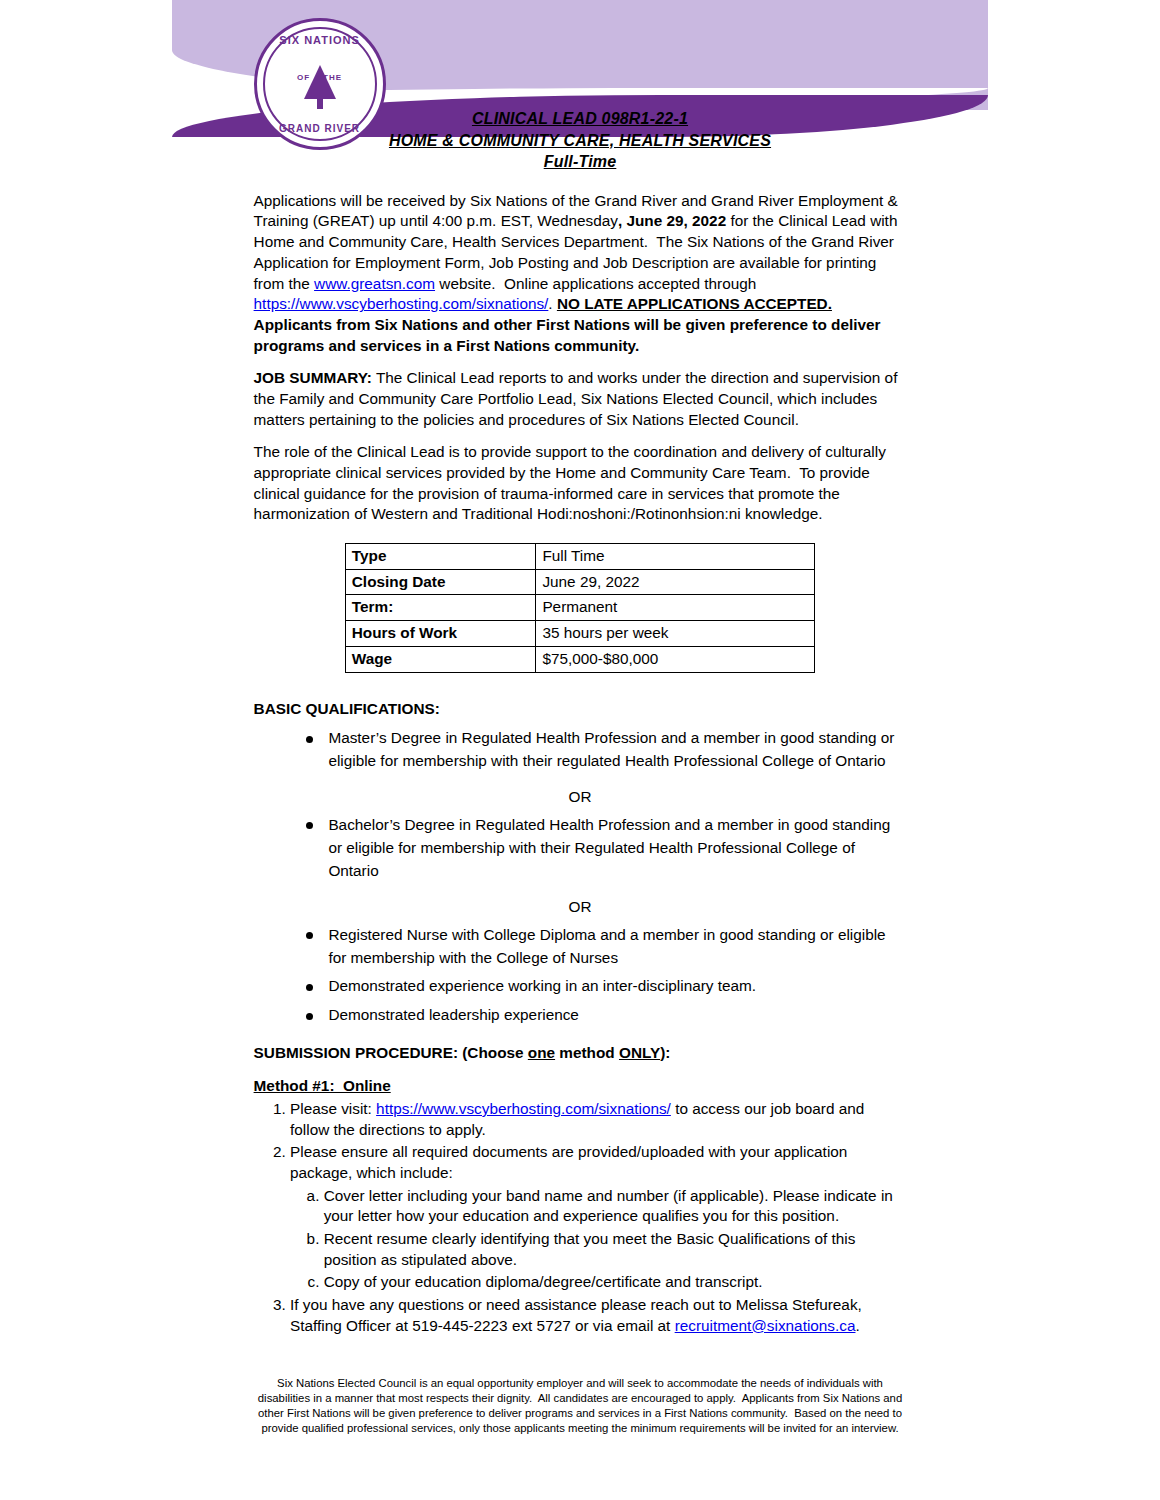SIX NATIONS
OF THE
GRAND RIVER
CLINICAL LEAD 098R1-22-1
HOME & COMMUNITY CARE, HEALTH SERVICES
Full-Time
Applications will be received by Six Nations of the Grand River and Grand River Employment & Training (GREAT) up until 4:00 p.m. EST, Wednesday, June 29, 2022 for the Clinical Lead with Home and Community Care, Health Services Department. The Six Nations of the Grand River Application for Employment Form, Job Posting and Job Description are available for printing from the www.greatsn.com website. Online applications accepted through https://www.vscyberhosting.com/sixnations/. NO LATE APPLICATIONS ACCEPTED. Applicants from Six Nations and other First Nations will be given preference to deliver programs and services in a First Nations community.
JOB SUMMARY: The Clinical Lead reports to and works under the direction and supervision of the Family and Community Care Portfolio Lead, Six Nations Elected Council, which includes matters pertaining to the policies and procedures of Six Nations Elected Council.
The role of the Clinical Lead is to provide support to the coordination and delivery of culturally appropriate clinical services provided by the Home and Community Care Team. To provide clinical guidance for the provision of trauma-informed care in services that promote the harmonization of Western and Traditional Hodi:noshoni:/Rotinonhsion:ni knowledge.
| Type | Full Time |
| Closing Date | June 29, 2022 |
| Term: | Permanent |
| Hours of Work | 35 hours per week |
| Wage | $75,000-$80,000 |
BASIC QUALIFICATIONS:
Master’s Degree in Regulated Health Profession and a member in good standing or eligible for membership with their regulated Health Professional College of Ontario
OR
Bachelor’s Degree in Regulated Health Profession and a member in good standing or eligible for membership with their Regulated Health Professional College of Ontario
OR
Registered Nurse with College Diploma and a member in good standing or eligible for membership with the College of Nurses
Demonstrated experience working in an inter-disciplinary team.
Demonstrated leadership experience
SUBMISSION PROCEDURE: (Choose one method ONLY):
Method #1: Online
Please visit: https://www.vscyberhosting.com/sixnations/ to access our job board and follow the directions to apply.
Please ensure all required documents are provided/uploaded with your application package, which include:
Cover letter including your band name and number (if applicable). Please indicate in your letter how your education and experience qualifies you for this position.
Recent resume clearly identifying that you meet the Basic Qualifications of this position as stipulated above.
Copy of your education diploma/degree/certificate and transcript.
If you have any questions or need assistance please reach out to Melissa Stefureak, Staffing Officer at 519-445-2223 ext 5727 or via email at recruitment@sixnations.ca.
Six Nations Elected Council is an equal opportunity employer and will seek to accommodate the needs of individuals with disabilities in a manner that most respects their dignity. All candidates are encouraged to apply. Applicants from Six Nations and other First Nations will be given preference to deliver programs and services in a First Nations community. Based on the need to provide qualified professional services, only those applicants meeting the minimum requirements will be invited for an interview.